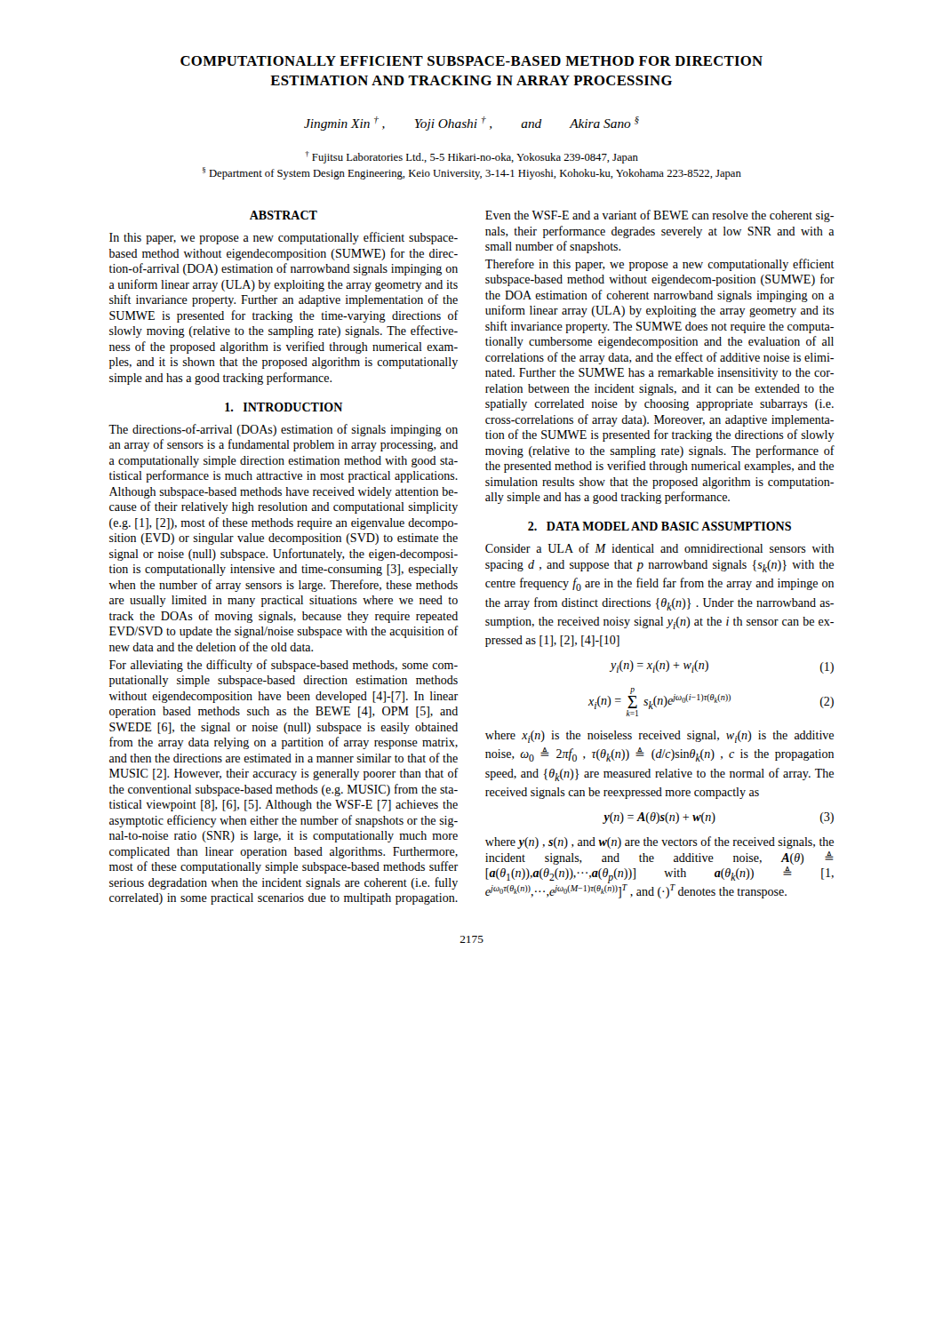Computationally Efficient Subspace-Based Method for Direction
Estimation and Tracking in Array Processing
Jingmin Xin † , Yoji Ohashi † , and Akira Sano §
† Fujitsu Laboratories Ltd., 5-5 Hikari-no-oka, Yokosuka 239-0847, Japan
§ Department of System Design Engineering, Keio University, 3-14-1 Hiyoshi, Kohoku-ku, Yokohama 223-8522, Japan
Abstract
In this paper, we propose a new computationally efficient subspace-based method without eigendecomposition (SUMWE) for the direction-of-arrival (DOA) estimation of narrowband signals impinging on a uniform linear array (ULA) by exploiting the array geometry and its shift invariance property. Further an adaptive implementation of the SUMWE is presented for tracking the time-varying directions of slowly moving (relative to the sampling rate) signals. The effectiveness of the proposed algorithm is verified through numerical examples, and it is shown that the proposed algorithm is computationally simple and has a good tracking performance.
1. Introduction
The directions-of-arrival (DOAs) estimation of signals impinging on an array of sensors is a fundamental problem in array processing, and a computationally simple direction estimation method with good statistical performance is much attractive in most practical applications. Although subspace-based methods have received widely attention because of their relatively high resolution and computational simplicity (e.g. [1], [2]), most of these methods require an eigenvalue decomposition (EVD) or singular value decomposition (SVD) to estimate the signal or noise (null) subspace. Unfortunately, the eigen-decomposition is computationally intensive and time-consuming [3], especially when the number of array sensors is large. Therefore, these methods are usually limited in many practical situations where we need to track the DOAs of moving signals, because they require repeated EVD/SVD to update the signal/noise subspace with the acquisition of new data and the deletion of the old data.
For alleviating the difficulty of subspace-based methods, some computationally simple subspace-based direction estimation methods without eigendecomposition have been developed [4]-[7]. In linear operation based methods such as the BEWE [4], OPM [5], and SWEDE [6], the signal or noise (null) subspace is easily obtained from the array data relying on a partition of array response matrix, and then the directions are estimated in a manner similar to that of the MUSIC [2]. However, their accuracy is generally poorer than that of the conventional subspace-based methods (e.g. MUSIC) from the statistical viewpoint [8], [6], [5]. Although the WSF-E [7] achieves the asymptotic efficiency when either the number of snapshots or the signal-to-noise ratio (SNR) is large, it is computationally much more complicated than linear operation based algorithms. Furthermore, most of these computationally simple subspace-based methods suffer serious degradation when the incident signals are coherent (i.e. fully correlated) in some practical scenarios due to multipath propagation. Even the WSF-E and a variant of BEWE can resolve the coherent signals, their performance degrades severely at low SNR and with a small number of snapshots.
Therefore in this paper, we propose a new computationally efficient subspace-based method without eigendecom-position (SUMWE) for the DOA estimation of coherent narrowband signals impinging on a uniform linear array (ULA) by exploiting the array geometry and its shift invariance property. The SUMWE does not require the computationally cumbersome eigendecomposition and the evaluation of all correlations of the array data, and the effect of additive noise is eliminated. Further the SUMWE has a remarkable insensitivity to the correlation between the incident signals, and it can be extended to the spatially correlated noise by choosing appropriate subarrays (i.e. cross-correlations of array data). Moreover, an adaptive implementation of the SUMWE is presented for tracking the directions of slowly moving (relative to the sampling rate) signals. The performance of the presented method is verified through numerical examples, and the simulation results show that the proposed algorithm is computationally simple and has a good tracking performance.
2. Data Model and Basic Assumptions
Consider a ULA of M identical and omnidirectional sensors with spacing d , and suppose that p narrowband signals {sk(n)} with the centre frequency f0 are in the field far from the array and impinge on the array from distinct directions {θk(n)} . Under the narrowband assumption, the received noisy signal yi(n) at the i th sensor can be expressed as [1], [2], [4]-[10]
yi(n) = xi(n) + wi(n) (1)
xi(n) = pΣk=1 sk(n)ejω0(i−1)τ(θk(n)) (2)
where xi(n) is the noiseless received signal, wi(n) is the additive noise, ω0 ≜ 2πf0 , τ(θk(n)) ≜ (d/c)sinθk(n) , c is the propagation speed, and {θk(n)} are measured relative to the normal of array. The received signals can be reexpressed more compactly as
y(n) = A(θ)s(n) + w(n) (3)
where y(n) , s(n) , and w(n) are the vectors of the received signals, the incident signals, and the additive noise, A(θ) ≜ [a(θ1(n)),a(θ2(n)),···,a(θp(n))] with a(θk(n)) ≜ [1, ejω0τ(θk(n)),···,ejω0(M−1)τ(θk(n))]T , and (·)T denotes the transpose.
2175